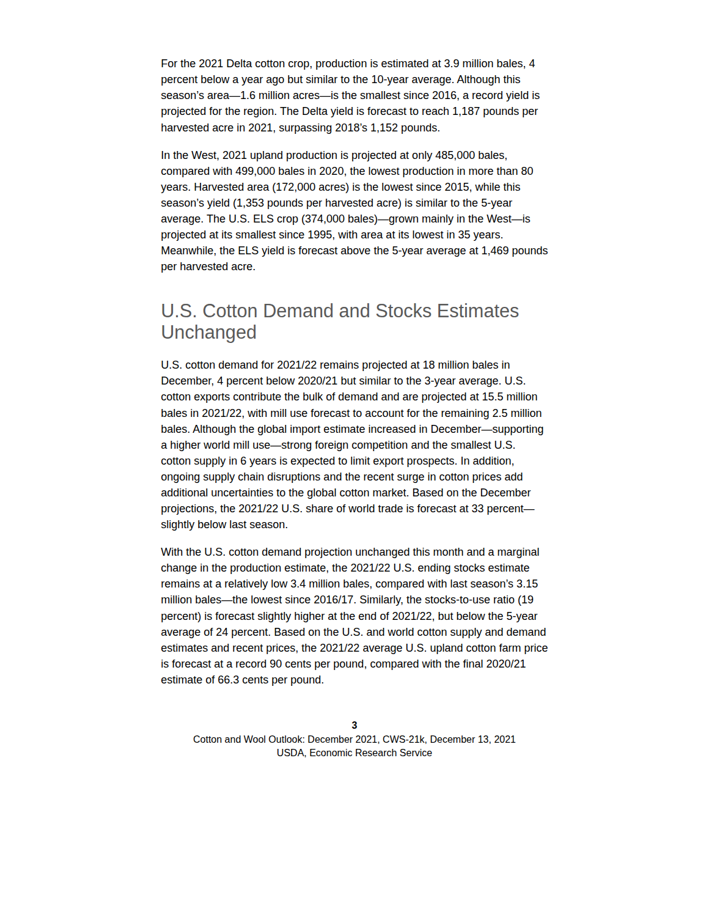For the 2021 Delta cotton crop, production is estimated at 3.9 million bales, 4 percent below a year ago but similar to the 10-year average. Although this season’s area—1.6 million acres—is the smallest since 2016, a record yield is projected for the region. The Delta yield is forecast to reach 1,187 pounds per harvested acre in 2021, surpassing 2018’s 1,152 pounds.
In the West, 2021 upland production is projected at only 485,000 bales, compared with 499,000 bales in 2020, the lowest production in more than 80 years. Harvested area (172,000 acres) is the lowest since 2015, while this season’s yield (1,353 pounds per harvested acre) is similar to the 5-year average. The U.S. ELS crop (374,000 bales)—grown mainly in the West—is projected at its smallest since 1995, with area at its lowest in 35 years. Meanwhile, the ELS yield is forecast above the 5-year average at 1,469 pounds per harvested acre.
U.S. Cotton Demand and Stocks Estimates Unchanged
U.S. cotton demand for 2021/22 remains projected at 18 million bales in December, 4 percent below 2020/21 but similar to the 3-year average. U.S. cotton exports contribute the bulk of demand and are projected at 15.5 million bales in 2021/22, with mill use forecast to account for the remaining 2.5 million bales. Although the global import estimate increased in December—supporting a higher world mill use—strong foreign competition and the smallest U.S. cotton supply in 6 years is expected to limit export prospects. In addition, ongoing supply chain disruptions and the recent surge in cotton prices add additional uncertainties to the global cotton market. Based on the December projections, the 2021/22 U.S. share of world trade is forecast at 33 percent—slightly below last season.
With the U.S. cotton demand projection unchanged this month and a marginal change in the production estimate, the 2021/22 U.S. ending stocks estimate remains at a relatively low 3.4 million bales, compared with last season’s 3.15 million bales—the lowest since 2016/17. Similarly, the stocks-to-use ratio (19 percent) is forecast slightly higher at the end of 2021/22, but below the 5-year average of 24 percent. Based on the U.S. and world cotton supply and demand estimates and recent prices, the 2021/22 average U.S. upland cotton farm price is forecast at a record 90 cents per pound, compared with the final 2020/21 estimate of 66.3 cents per pound.
3
Cotton and Wool Outlook: December 2021, CWS-21k, December 13, 2021
USDA, Economic Research Service